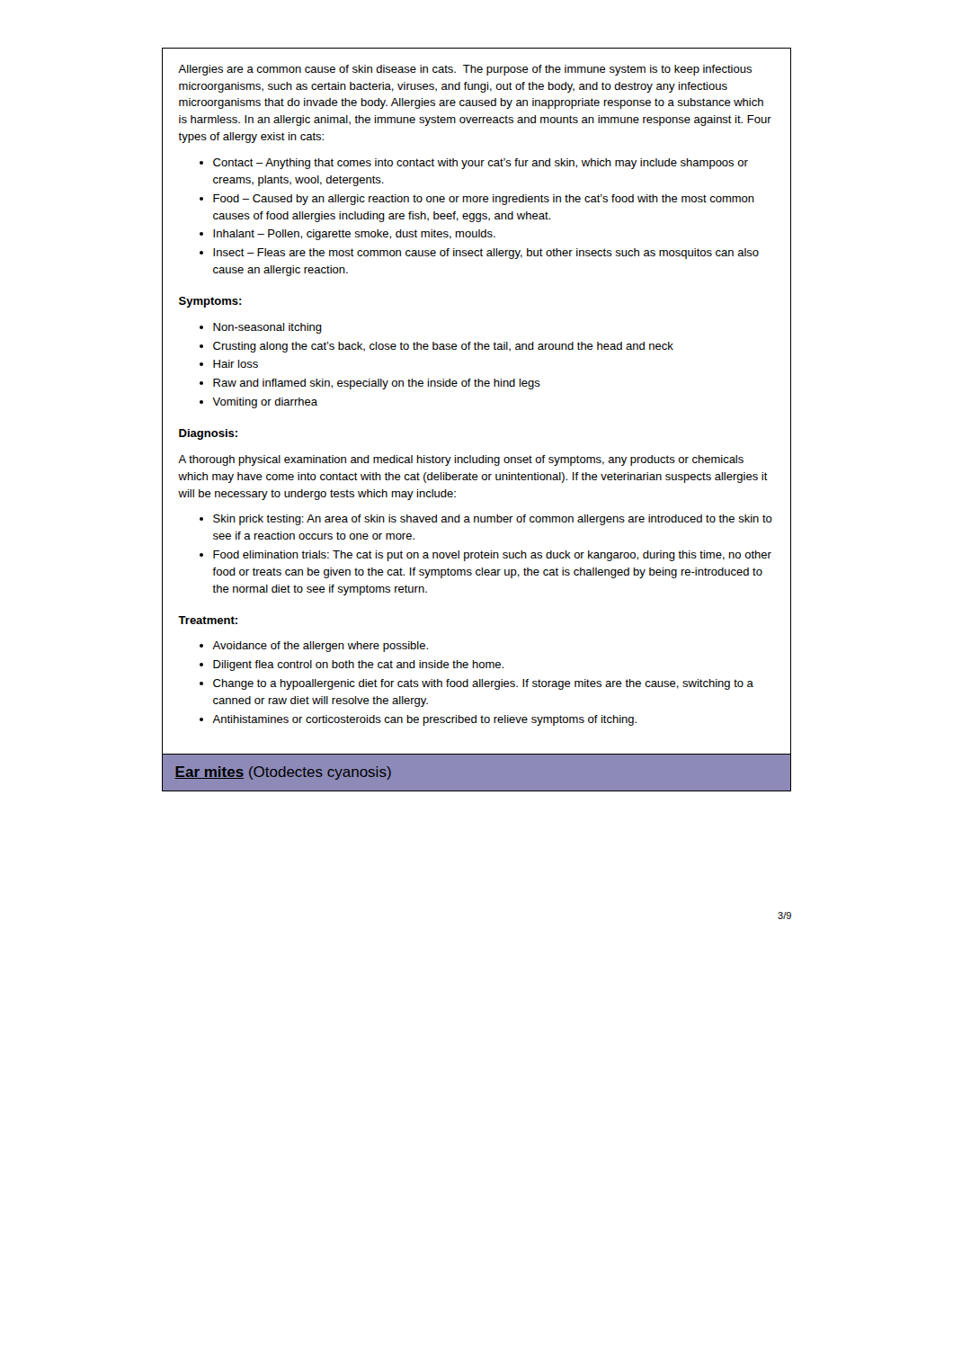Allergies are a common cause of skin disease in cats. The purpose of the immune system is to keep infectious microorganisms, such as certain bacteria, viruses, and fungi, out of the body, and to destroy any infectious microorganisms that do invade the body. Allergies are caused by an inappropriate response to a substance which is harmless. In an allergic animal, the immune system overreacts and mounts an immune response against it. Four types of allergy exist in cats:
Contact – Anything that comes into contact with your cat’s fur and skin, which may include shampoos or creams, plants, wool, detergents.
Food – Caused by an allergic reaction to one or more ingredients in the cat’s food with the most common causes of food allergies including are fish, beef, eggs, and wheat.
Inhalant – Pollen, cigarette smoke, dust mites, moulds.
Insect – Fleas are the most common cause of insect allergy, but other insects such as mosquitos can also cause an allergic reaction.
Symptoms:
Non-seasonal itching
Crusting along the cat’s back, close to the base of the tail, and around the head and neck
Hair loss
Raw and inflamed skin, especially on the inside of the hind legs
Vomiting or diarrhea
Diagnosis:
A thorough physical examination and medical history including onset of symptoms, any products or chemicals which may have come into contact with the cat (deliberate or unintentional). If the veterinarian suspects allergies it will be necessary to undergo tests which may include:
Skin prick testing: An area of skin is shaved and a number of common allergens are introduced to the skin to see if a reaction occurs to one or more.
Food elimination trials: The cat is put on a novel protein such as duck or kangaroo, during this time, no other food or treats can be given to the cat. If symptoms clear up, the cat is challenged by being re-introduced to the normal diet to see if symptoms return.
Treatment:
Avoidance of the allergen where possible.
Diligent flea control on both the cat and inside the home.
Change to a hypoallergenic diet for cats with food allergies. If storage mites are the cause, switching to a canned or raw diet will resolve the allergy.
Antihistamines or corticosteroids can be prescribed to relieve symptoms of itching.
Ear mites (Otodectes cyanosis)
3/9